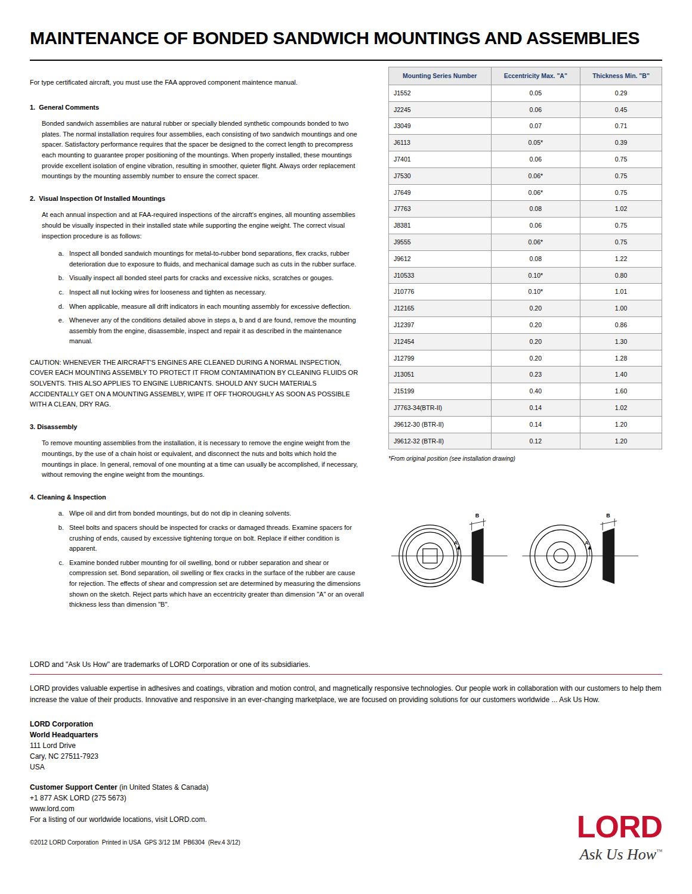MAINTENANCE OF BONDED SANDWICH MOUNTINGS AND ASSEMBLIES
For type certificated aircraft, you must use the FAA approved component maintence manual.
1. General Comments
Bonded sandwich assemblies are natural rubber or specially blended synthetic compounds bonded to two plates. The normal installation requires four assemblies, each consisting of two sandwich mountings and one spacer. Satisfactory performance requires that the spacer be designed to the correct length to precompress each mounting to guarantee proper positioning of the mountings. When properly installed, these mountings provide excellent isolation of engine vibration, resulting in smoother, quieter flight. Always order replacement mountings by the mounting assembly number to ensure the correct spacer.
2. Visual Inspection Of Installed Mountings
At each annual inspection and at FAA-required inspections of the aircraft's engines, all mounting assemblies should be visually inspected in their installed state while supporting the engine weight. The correct visual inspection procedure is as follows:
Inspect all bonded sandwich mountings for metal-to-rubber bond separations, flex cracks, rubber deterioration due to exposure to fluids, and mechanical damage such as cuts in the rubber surface.
Visually inspect all bonded steel parts for cracks and excessive nicks, scratches or gouges.
Inspect all nut locking wires for looseness and tighten as necessary.
When applicable, measure all drift indicators in each mounting assembly for excessive deflection.
Whenever any of the conditions detailed above in steps a, b and d are found, remove the mounting assembly from the engine, disassemble, inspect and repair it as described in the maintenance manual.
CAUTION: WHENEVER THE AIRCRAFT'S ENGINES ARE CLEANED DURING A NORMAL INSPECTION, COVER EACH MOUNTING ASSEMBLY TO PROTECT IT FROM CONTAMINATION BY CLEANING FLUIDS OR SOLVENTS. THIS ALSO APPLIES TO ENGINE LUBRICANTS. SHOULD ANY SUCH MATERIALS ACCIDENTALLY GET ON A MOUNTING ASSEMBLY, WIPE IT OFF THOROUGHLY AS SOON AS POSSIBLE WITH A CLEAN, DRY RAG.
3. Disassembly
To remove mounting assemblies from the installation, it is necessary to remove the engine weight from the mountings, by the use of a chain hoist or equivalent, and disconnect the nuts and bolts which hold the mountings in place. In general, removal of one mounting at a time can usually be accomplished, if necessary, without removing the engine weight from the mountings.
4. Cleaning & Inspection
Wipe oil and dirt from bonded mountings, but do not dip in cleaning solvents.
Steel bolts and spacers should be inspected for cracks or damaged threads. Examine spacers for crushing of ends, caused by excessive tightening torque on bolt. Replace if either condition is apparent.
Examine bonded rubber mounting for oil swelling, bond or rubber separation and shear or compression set. Bond separation, oil swelling or flex cracks in the surface of the rubber are cause for rejection. The effects of shear and compression set are determined by measuring the dimensions shown on the sketch. Reject parts which have an eccentricity greater than dimension "A" or an overall thickness less than dimension "B".
| Mounting Series Number | Eccentricity Max. "A" | Thickness Min. "B" |
| --- | --- | --- |
| J1552 | 0.05 | 0.29 |
| J2245 | 0.06 | 0.45 |
| J3049 | 0.07 | 0.71 |
| J6113 | 0.05* | 0.39 |
| J7401 | 0.06 | 0.75 |
| J7530 | 0.06* | 0.75 |
| J7649 | 0.06* | 0.75 |
| J7763 | 0.08 | 1.02 |
| J8381 | 0.06 | 0.75 |
| J9555 | 0.06* | 0.75 |
| J9612 | 0.08 | 1.22 |
| J10533 | 0.10* | 0.80 |
| J10776 | 0.10* | 1.01 |
| J12165 | 0.20 | 1.00 |
| J12397 | 0.20 | 0.86 |
| J12454 | 0.20 | 1.30 |
| J12799 | 0.20 | 1.28 |
| J13051 | 0.23 | 1.40 |
| J15199 | 0.40 | 1.60 |
| J7763-34(BTR-II) | 0.14 | 1.02 |
| J9612-30 (BTR-II) | 0.14 | 1.20 |
| J9612-32 (BTR-II) | 0.12 | 1.20 |
*From original position (see installation drawing)
B A B A
LORD and "Ask Us How" are trademarks of LORD Corporation or one of its subsidiaries.
LORD provides valuable expertise in adhesives and coatings, vibration and motion control, and magnetically responsive technologies. Our people work in collaboration with our customers to help them increase the value of their products. Innovative and responsive in an ever-changing marketplace, we are focused on providing solutions for our customers worldwide ... Ask Us How.
LORD Corporation
World Headquarters
111 Lord Drive
Cary, NC 27511-7923
USA
Customer Support Center (in United States & Canada)
+1 877 ASK LORD (275 5673)
www.lord.com
For a listing of our worldwide locations, visit LORD.com.
©2012 LORD Corporation Printed in USA GPS 3/12 1M PB6304 (Rev.4 3/12)
LORD
Ask Us How™